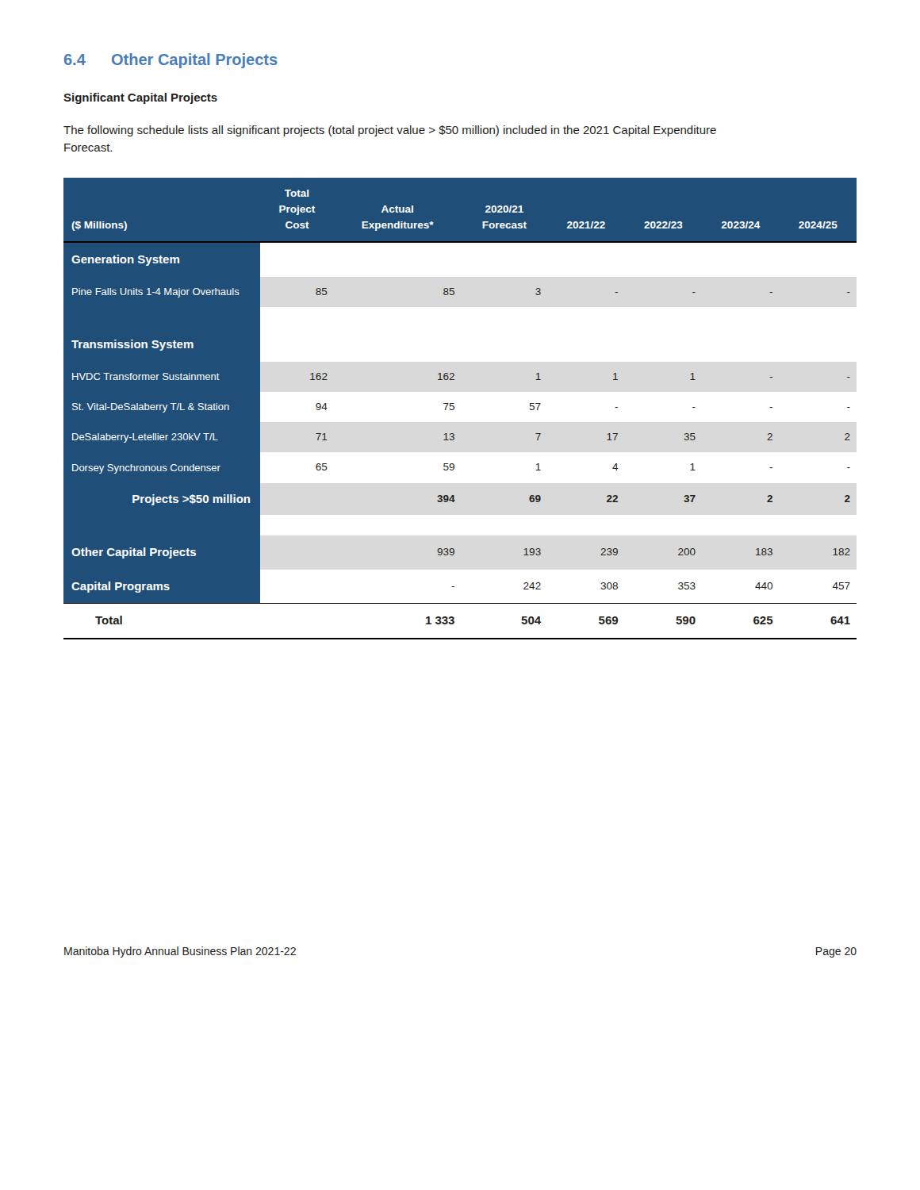6.4 Other Capital Projects
Significant Capital Projects
The following schedule lists all significant projects (total project value > $50 million) included in the 2021 Capital Expenditure Forecast.
| ($ Millions) | Total Project Cost | Actual Expenditures* | 2020/21 Forecast | 2021/22 | 2022/23 | 2023/24 | 2024/25 |
| --- | --- | --- | --- | --- | --- | --- | --- |
| Generation System | | | | | | | |
| Pine Falls Units 1-4 Major Overhauls | 85 | 85 | 3 | - | - | - | - |
| Transmission System | | | | | | | |
| HVDC Transformer Sustainment | 162 | 162 | 1 | 1 | 1 | - | - |
| St. Vital-DeSalaberry T/L & Station | 94 | 75 | 57 | - | - | - | - |
| DeSalaberry-Letellier 230kV T/L | 71 | 13 | 7 | 17 | 35 | 2 | 2 |
| Dorsey Synchronous Condenser | 65 | 59 | 1 | 4 | 1 | - | - |
| Projects >$50 million | | 394 | 69 | 22 | 37 | 2 | 2 |
| Other Capital Projects | | 939 | 193 | 239 | 200 | 183 | 182 |
| Capital Programs | | - | 242 | 308 | 353 | 440 | 457 |
| Total | | 1 333 | 504 | 569 | 590 | 625 | 641 |
Manitoba Hydro Annual Business Plan 2021-22 Page 20